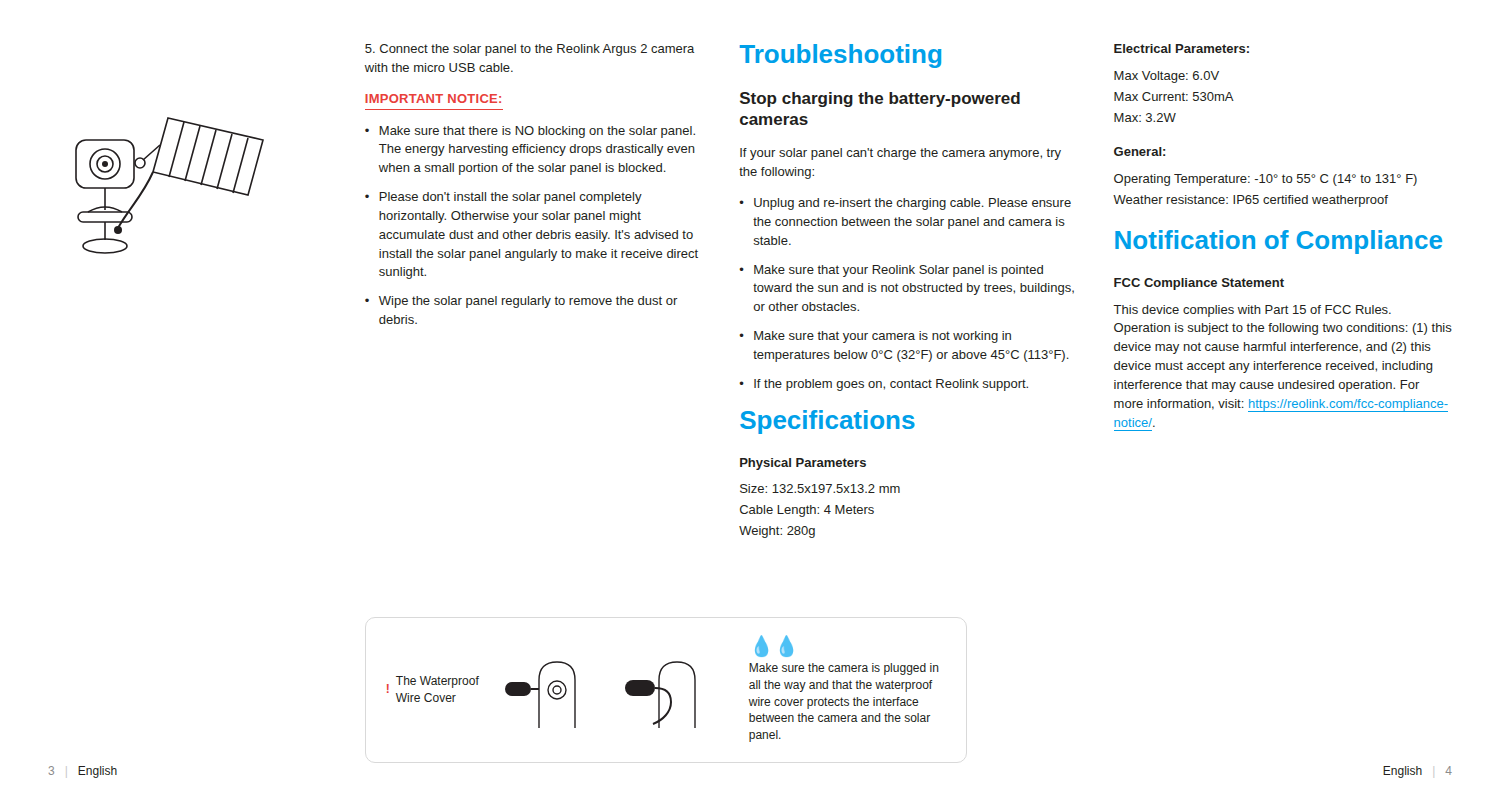5. Connect the solar panel to the Reolink Argus 2 camera with the micro USB cable.
IMPORTANT NOTICE:
Make sure that there is NO blocking on the solar panel. The energy harvesting efficiency drops drastically even when a small portion of the solar panel is blocked.
Please don't install the solar panel completely horizontally. Otherwise your solar panel might accumulate dust and other debris easily. It's advised to install the solar panel angularly to make it receive direct sunlight.
Wipe the solar panel regularly to remove the dust or debris.
Troubleshooting
Stop charging the battery-powered cameras
If your solar panel can't charge the camera anymore, try the following:
Unplug and re-insert the charging cable. Please ensure the connection between the solar panel and camera is stable.
Make sure that your Reolink Solar panel is pointed toward the sun and is not obstructed by trees, buildings, or other obstacles.
Make sure that your camera is not working in temperatures below 0°C (32°F) or above 45°C (113°F).
If the problem goes on, contact Reolink support.
Specifications
Physical Parameters
Size: 132.5x197.5x13.2 mm
Cable Length: 4 Meters
Weight: 280g
Electrical Parameters:
Max Voltage: 6.0V
Max Current: 530mA
Max: 3.2W
General:
Operating Temperature: -10° to 55° C (14° to 131° F)
Weather resistance: IP65 certified weatherproof
Notification of Compliance
FCC Compliance Statement
This device complies with Part 15 of FCC Rules. Operation is subject to the following two conditions: (1) this device may not cause harmful interference, and (2) this device must accept any interference received, including interference that may cause undesired operation. For more information, visit: https://reolink.com/fcc-compliance-notice/.
! The Waterproof
Wire Cover
💧💧
Make sure the camera is plugged in all the way and that the waterproof wire cover protects the interface between the camera and the solar panel.
3 | English
English | 4